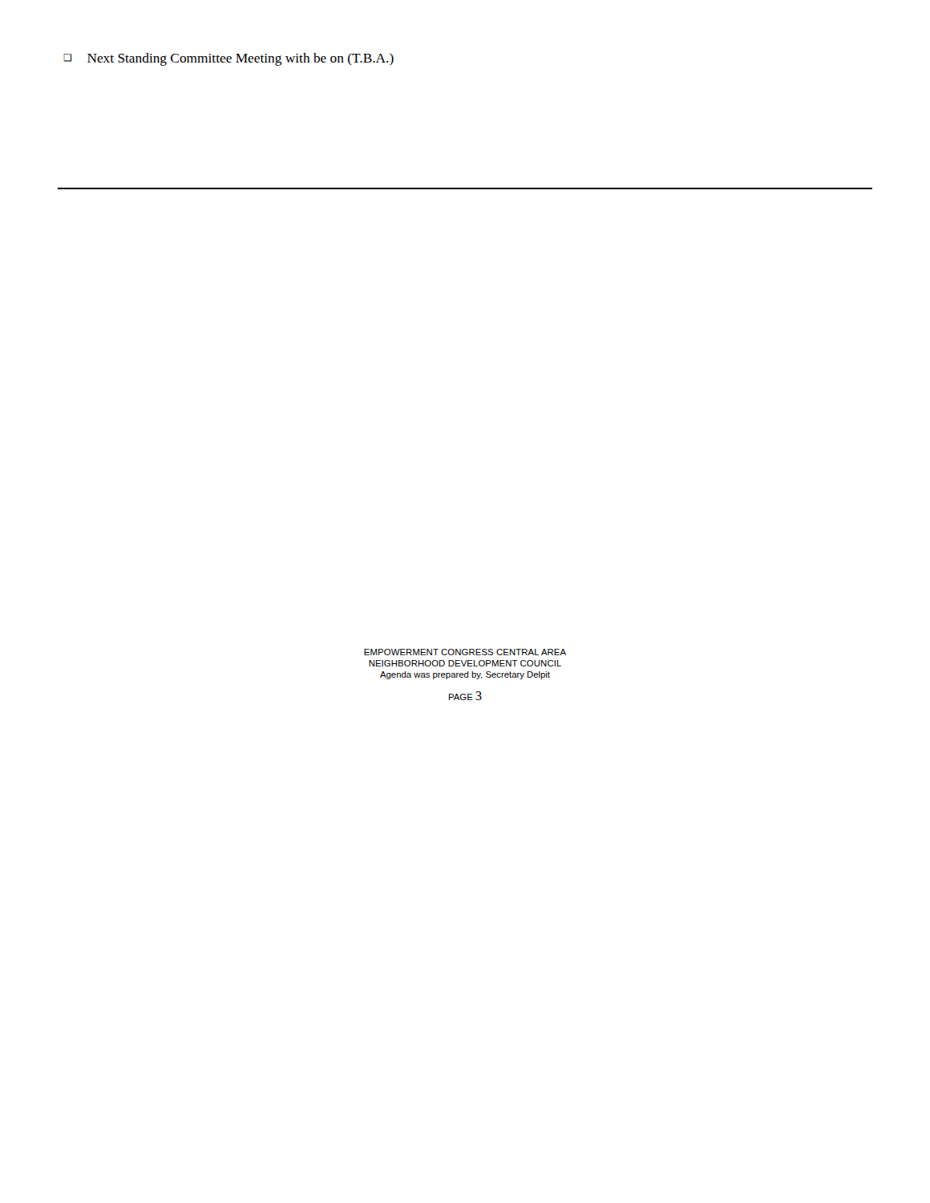Next Standing Committee Meeting with be on (T.B.A.)
EMPOWERMENT CONGRESS CENTRAL AREA
NEIGHBORHOOD DEVELOPMENT COUNCIL
Agenda was prepared by, Secretary Delpit
PAGE 3